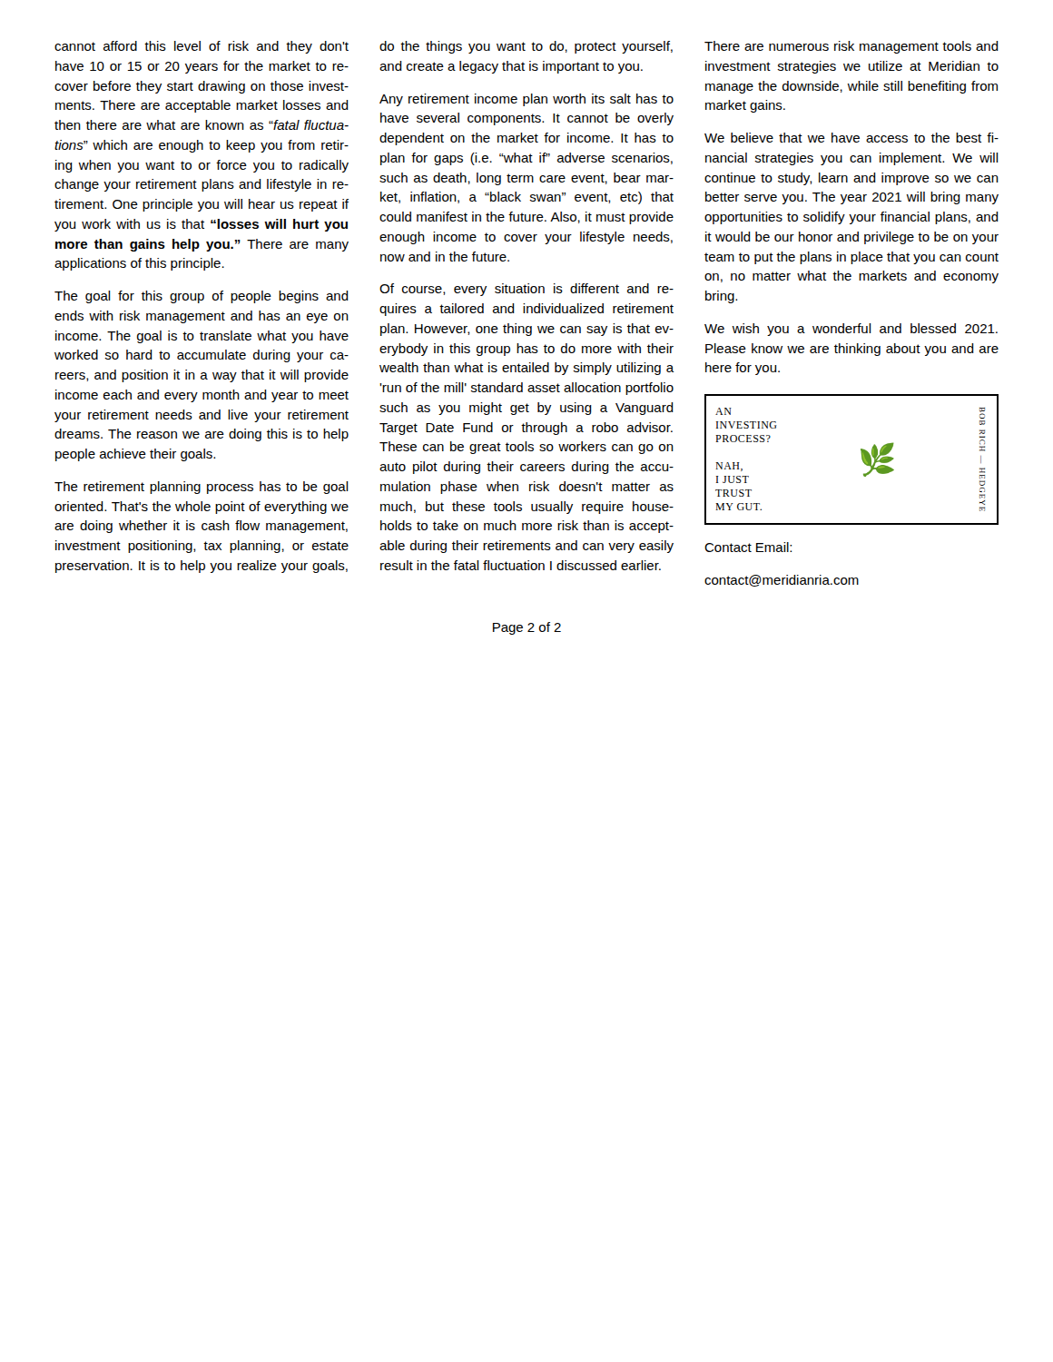cannot afford this level of risk and they don't have 10 or 15 or 20 years for the market to recover before they start drawing on those investments. There are acceptable market losses and then there are what are known as “fatal fluctuations” which are enough to keep you from retiring when you want to or force you to radically change your retirement plans and lifestyle in retirement. One principle you will hear us repeat if you work with us is that “losses will hurt you more than gains help you.” There are many applications of this principle.
The goal for this group of people begins and ends with risk management and has an eye on income. The goal is to translate what you have worked so hard to accumulate during your careers, and position it in a way that it will provide income each and every month and year to meet your retirement needs and live your retirement dreams. The reason we are doing this is to help people achieve their goals.
The retirement planning process has to be goal oriented. That's the whole point of everything we are doing whether it is cash flow management, investment positioning, tax planning, or estate preservation. It is to help you realize your goals, do the things you want to do, protect yourself, and create a legacy that is important to you.
Any retirement income plan worth its salt has to have several components. It cannot be overly dependent on the market for income. It has to plan for gaps (i.e. “what if” adverse scenarios, such as death, long term care event, bear market, inflation, a “black swan” event, etc) that could manifest in the future. Also, it must provide enough income to cover your lifestyle needs, now and in the future.
Of course, every situation is different and requires a tailored and individualized retirement plan. However, one thing we can say is that everybody in this group has to do more with their wealth than what is entailed by simply utilizing a 'run of the mill' standard asset allocation portfolio such as you might get by using a Vanguard Target Date Fund or through a robo advisor. These can be great tools so workers can go on auto pilot during their careers during the accumulation phase when risk doesn't matter as much, but these tools usually require households to take on much more risk than is acceptable during their retirements and can very easily result in the fatal fluctuation I discussed earlier.
There are numerous risk management tools and investment strategies we utilize at Meridian to manage the downside, while still benefiting from market gains.
We believe that we have access to the best financial strategies you can implement. We will continue to study, learn and improve so we can better serve you. The year 2021 will bring many opportunities to solidify your financial plans, and it would be our honor and privilege to be on your team to put the plans in place that you can count on, no matter what the markets and economy bring.
We wish you a wonderful and blessed 2021. Please know we are thinking about you and are here for you.
An
Investing
Process?
Nah,
I just
trust
my gut.
🌿
BOB RICH — HEDGEYE
Contact Email:
contact@meridianria.com
Page 2 of 2